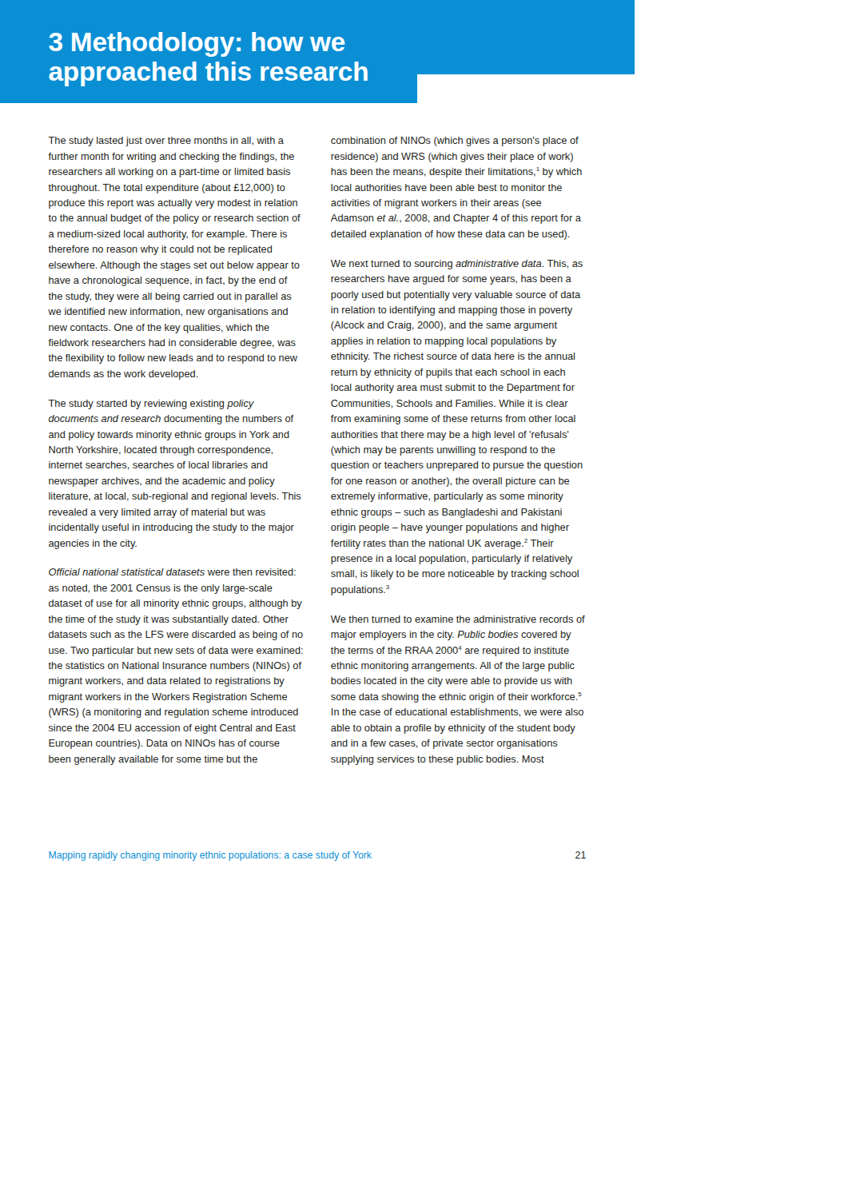3 Methodology: how we approached this research
The study lasted just over three months in all, with a further month for writing and checking the findings, the researchers all working on a part-time or limited basis throughout. The total expenditure (about £12,000) to produce this report was actually very modest in relation to the annual budget of the policy or research section of a medium-sized local authority, for example. There is therefore no reason why it could not be replicated elsewhere. Although the stages set out below appear to have a chronological sequence, in fact, by the end of the study, they were all being carried out in parallel as we identified new information, new organisations and new contacts. One of the key qualities, which the fieldwork researchers had in considerable degree, was the flexibility to follow new leads and to respond to new demands as the work developed.
The study started by reviewing existing policy documents and research documenting the numbers of and policy towards minority ethnic groups in York and North Yorkshire, located through correspondence, internet searches, searches of local libraries and newspaper archives, and the academic and policy literature, at local, sub-regional and regional levels. This revealed a very limited array of material but was incidentally useful in introducing the study to the major agencies in the city.
Official national statistical datasets were then revisited: as noted, the 2001 Census is the only large-scale dataset of use for all minority ethnic groups, although by the time of the study it was substantially dated. Other datasets such as the LFS were discarded as being of no use. Two particular but new sets of data were examined: the statistics on National Insurance numbers (NINOs) of migrant workers, and data related to registrations by migrant workers in the Workers Registration Scheme (WRS) (a monitoring and regulation scheme introduced since the 2004 EU accession of eight Central and East European countries). Data on NINOs has of course been generally available for some time but the combination of NINOs (which gives a person's place of residence) and WRS (which gives their place of work) has been the means, despite their limitations,1 by which local authorities have been able best to monitor the activities of migrant workers in their areas (see Adamson et al., 2008, and Chapter 4 of this report for a detailed explanation of how these data can be used).
We next turned to sourcing administrative data. This, as researchers have argued for some years, has been a poorly used but potentially very valuable source of data in relation to identifying and mapping those in poverty (Alcock and Craig, 2000), and the same argument applies in relation to mapping local populations by ethnicity. The richest source of data here is the annual return by ethnicity of pupils that each school in each local authority area must submit to the Department for Communities, Schools and Families. While it is clear from examining some of these returns from other local authorities that there may be a high level of 'refusals' (which may be parents unwilling to respond to the question or teachers unprepared to pursue the question for one reason or another), the overall picture can be extremely informative, particularly as some minority ethnic groups – such as Bangladeshi and Pakistani origin people – have younger populations and higher fertility rates than the national UK average.2 Their presence in a local population, particularly if relatively small, is likely to be more noticeable by tracking school populations.3
We then turned to examine the administrative records of major employers in the city. Public bodies covered by the terms of the RRAA 20004 are required to institute ethnic monitoring arrangements. All of the large public bodies located in the city were able to provide us with some data showing the ethnic origin of their workforce.5 In the case of educational establishments, we were also able to obtain a profile by ethnicity of the student body and in a few cases, of private sector organisations supplying services to these public bodies. Most
Mapping rapidly changing minority ethnic populations: a case study of York
21